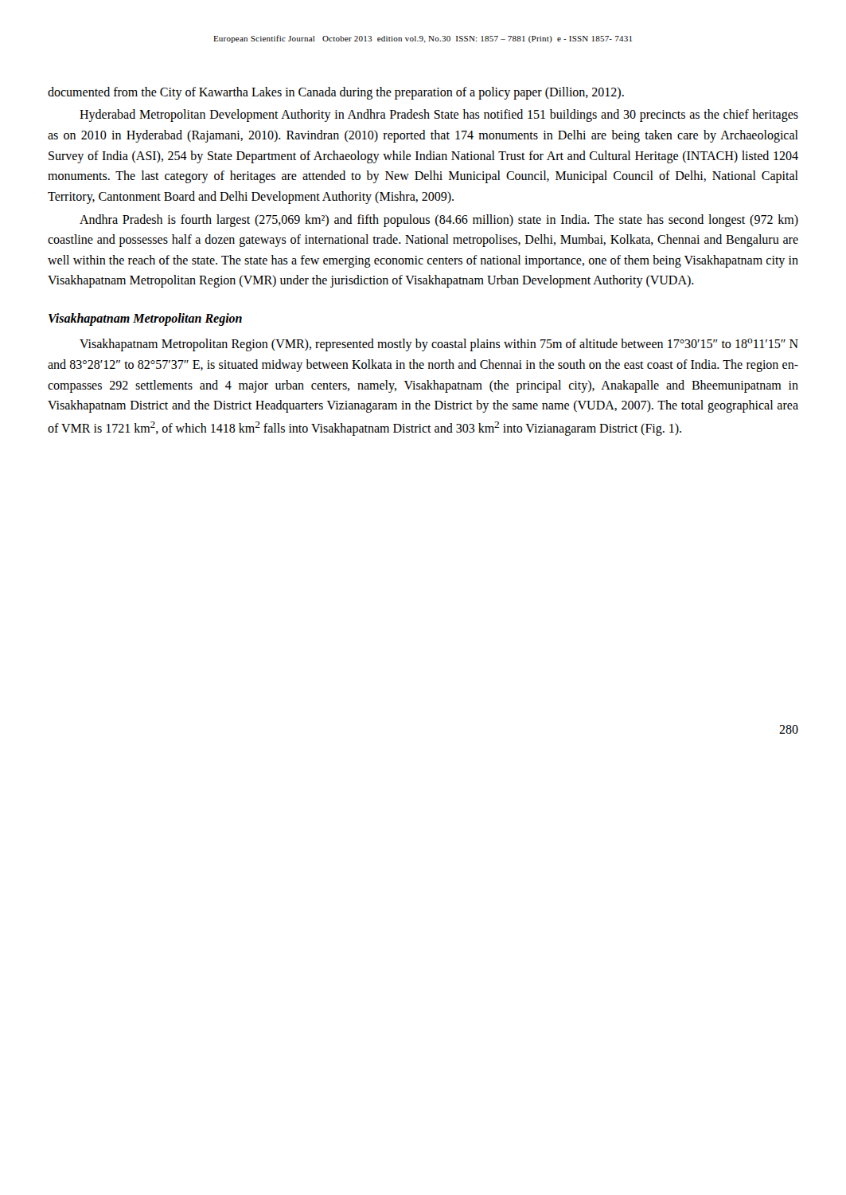European Scientific Journal October 2013 edition vol.9, No.30 ISSN: 1857 – 7881 (Print) e - ISSN 1857- 7431
documented from the City of Kawartha Lakes in Canada during the preparation of a policy paper (Dillion, 2012).
Hyderabad Metropolitan Development Authority in Andhra Pradesh State has notified 151 buildings and 30 precincts as the chief heritages as on 2010 in Hyderabad (Rajamani, 2010). Ravindran (2010) reported that 174 monuments in Delhi are being taken care by Archaeological Survey of India (ASI), 254 by State Department of Archaeology while Indian National Trust for Art and Cultural Heritage (INTACH) listed 1204 monuments. The last category of heritages are attended to by New Delhi Municipal Council, Municipal Council of Delhi, National Capital Territory, Cantonment Board and Delhi Development Authority (Mishra, 2009).
Andhra Pradesh is fourth largest (275,069 km²) and fifth populous (84.66 million) state in India. The state has second longest (972 km) coastline and possesses half a dozen gateways of international trade. National metropolises, Delhi, Mumbai, Kolkata, Chennai and Bengaluru are well within the reach of the state. The state has a few emerging economic centers of national importance, one of them being Visakhapatnam city in Visakhapatnam Metropolitan Region (VMR) under the jurisdiction of Visakhapatnam Urban Development Authority (VUDA).
Visakhapatnam Metropolitan Region
Visakhapatnam Metropolitan Region (VMR), represented mostly by coastal plains within 75m of altitude between 17°30′15″ to 18o11′15″ N and 83°28′12″ to 82°57′37″ E, is situated midway between Kolkata in the north and Chennai in the south on the east coast of India. The region encompasses 292 settlements and 4 major urban centers, namely, Visakhapatnam (the principal city), Anakapalle and Bheemunipatnam in Visakhapatnam District and the District Headquarters Vizianagaram in the District by the same name (VUDA, 2007). The total geographical area of VMR is 1721 km2, of which 1418 km2 falls into Visakhapatnam District and 303 km2 into Vizianagaram District (Fig. 1).
280